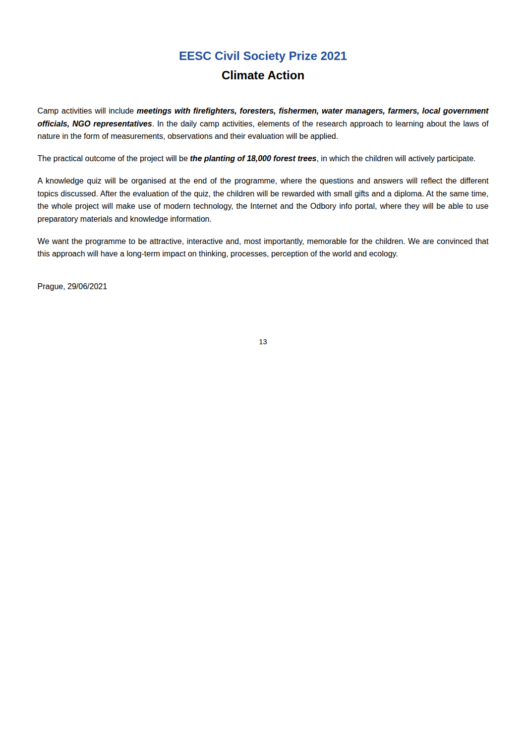EESC Civil Society Prize 2021 Climate Action
Camp activities will include meetings with firefighters, foresters, fishermen, water managers, farmers, local government officials, NGO representatives. In the daily camp activities, elements of the research approach to learning about the laws of nature in the form of measurements, observations and their evaluation will be applied.
The practical outcome of the project will be the planting of 18,000 forest trees, in which the children will actively participate.
A knowledge quiz will be organised at the end of the programme, where the questions and answers will reflect the different topics discussed. After the evaluation of the quiz, the children will be rewarded with small gifts and a diploma. At the same time, the whole project will make use of modern technology, the Internet and the Odbory info portal, where they will be able to use preparatory materials and knowledge information.
We want the programme to be attractive, interactive and, most importantly, memorable for the children. We are convinced that this approach will have a long-term impact on thinking, processes, perception of the world and ecology.
Prague, 29/06/2021
13